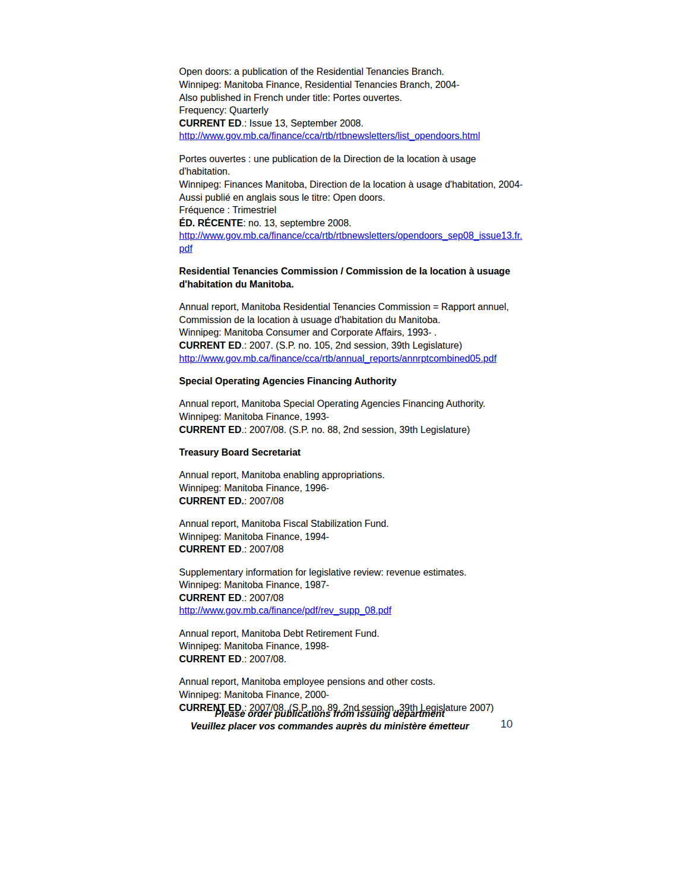Open doors: a publication of the Residential Tenancies Branch.
Winnipeg: Manitoba Finance, Residential Tenancies Branch, 2004-
Also published in French under title: Portes ouvertes.
Frequency: Quarterly
CURRENT ED.: Issue 13, September 2008.
http://www.gov.mb.ca/finance/cca/rtb/rtbnewsletters/list_opendoors.html
Portes ouvertes : une publication de la Direction de la location à usage d'habitation.
Winnipeg: Finances Manitoba, Direction de la location à usage d'habitation, 2004-
Aussi publié en anglais sous le titre: Open doors.
Fréquence : Trimestriel
ÉD. RÉCENTE: no. 13, septembre 2008.
http://www.gov.mb.ca/finance/cca/rtb/rtbnewsletters/opendoors_sep08_issue13.fr.pdf
Residential Tenancies Commission / Commission de la location à usuage d'habitation du Manitoba.
Annual report, Manitoba Residential Tenancies Commission = Rapport annuel, Commission de la location à usuage d'habitation du Manitoba.
Winnipeg: Manitoba Consumer and Corporate Affairs, 1993- .
CURRENT ED.: 2007. (S.P. no. 105, 2nd session, 39th Legislature)
http://www.gov.mb.ca/finance/cca/rtb/annual_reports/annrptcombined05.pdf
Special Operating Agencies Financing Authority
Annual report, Manitoba Special Operating Agencies Financing Authority.
Winnipeg: Manitoba Finance, 1993-
CURRENT ED.: 2007/08. (S.P. no. 88, 2nd session, 39th Legislature)
Treasury Board Secretariat
Annual report, Manitoba enabling appropriations.
Winnipeg: Manitoba Finance, 1996-
CURRENT ED.: 2007/08
Annual report, Manitoba Fiscal Stabilization Fund.
Winnipeg: Manitoba Finance, 1994-
CURRENT ED.: 2007/08
Supplementary information for legislative review: revenue estimates.
Winnipeg: Manitoba Finance, 1987-
CURRENT ED.: 2007/08
http://www.gov.mb.ca/finance/pdf/rev_supp_08.pdf
Annual report, Manitoba Debt Retirement Fund.
Winnipeg: Manitoba Finance, 1998-
CURRENT ED.: 2007/08.
Annual report, Manitoba employee pensions and other costs.
Winnipeg: Manitoba Finance, 2000-
CURRENT ED.: 2007/08. (S.P. no. 89, 2nd session, 39th Legislature 2007)
Please order publications from issuing department
Veuillez placer vos commandes auprès du ministère émetteur
10